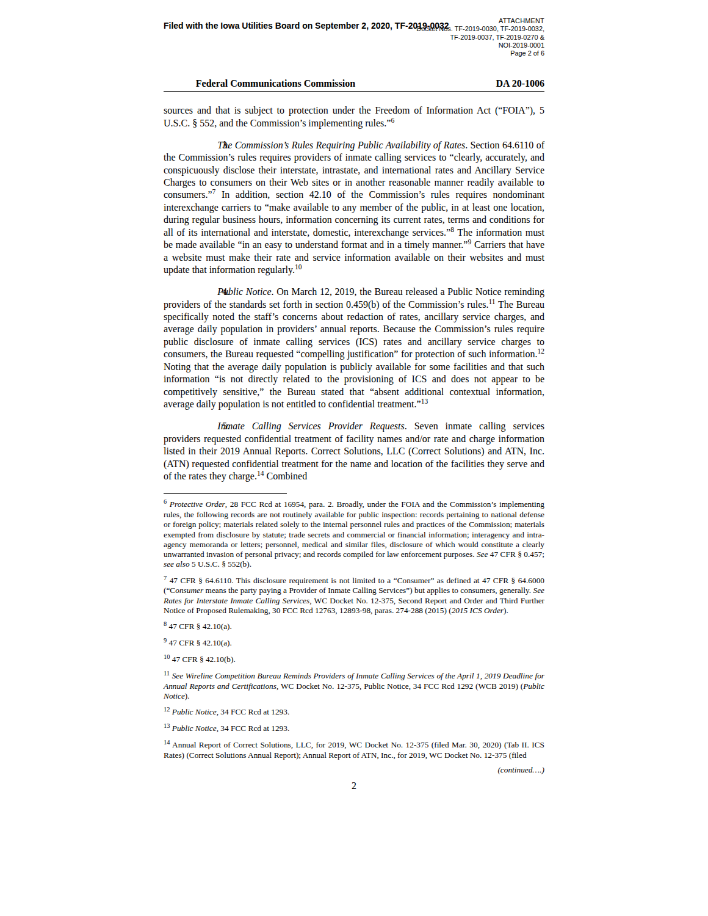Filed with the Iowa Utilities Board on September 2, 2020, TF-2019-0032
ATTACHMENT
Docket Nos. TF-2019-0030, TF-2019-0032,
TF-2019-0037, TF-2019-0270 &
NOI-2019-0001
Page 2 of 6
Federal Communications Commission
DA 20-1006
sources and that is subject to protection under the Freedom of Information Act (“FOIA”), 5 U.S.C. § 552, and the Commission’s implementing rules.”6
3. The Commission’s Rules Requiring Public Availability of Rates. Section 64.6110 of the Commission’s rules requires providers of inmate calling services to “clearly, accurately, and conspicuously disclose their interstate, intrastate, and international rates and Ancillary Service Charges to consumers on their Web sites or in another reasonable manner readily available to consumers.”7 In addition, section 42.10 of the Commission’s rules requires nondominant interexchange carriers to “make available to any member of the public, in at least one location, during regular business hours, information concerning its current rates, terms and conditions for all of its international and interstate, domestic, interexchange services.”8 The information must be made available “in an easy to understand format and in a timely manner.”9 Carriers that have a website must make their rate and service information available on their websites and must update that information regularly.10
4. Public Notice. On March 12, 2019, the Bureau released a Public Notice reminding providers of the standards set forth in section 0.459(b) of the Commission’s rules.11 The Bureau specifically noted the staff’s concerns about redaction of rates, ancillary service charges, and average daily population in providers’ annual reports. Because the Commission’s rules require public disclosure of inmate calling services (ICS) rates and ancillary service charges to consumers, the Bureau requested “compelling justification” for protection of such information.12 Noting that the average daily population is publicly available for some facilities and that such information “is not directly related to the provisioning of ICS and does not appear to be competitively sensitive,” the Bureau stated that “absent additional contextual information, average daily population is not entitled to confidential treatment.”13
5. Inmate Calling Services Provider Requests. Seven inmate calling services providers requested confidential treatment of facility names and/or rate and charge information listed in their 2019 Annual Reports. Correct Solutions, LLC (Correct Solutions) and ATN, Inc. (ATN) requested confidential treatment for the name and location of the facilities they serve and of the rates they charge.14 Combined
6 Protective Order, 28 FCC Rcd at 16954, para. 2. Broadly, under the FOIA and the Commission’s implementing rules, the following records are not routinely available for public inspection: records pertaining to national defense or foreign policy; materials related solely to the internal personnel rules and practices of the Commission; materials exempted from disclosure by statute; trade secrets and commercial or financial information; interagency and intra-agency memoranda or letters; personnel, medical and similar files, disclosure of which would constitute a clearly unwarranted invasion of personal privacy; and records compiled for law enforcement purposes. See 47 CFR § 0.457; see also 5 U.S.C. § 552(b).
7 47 CFR § 64.6110. This disclosure requirement is not limited to a “Consumer” as defined at 47 CFR § 64.6000 (“Consumer means the party paying a Provider of Inmate Calling Services”) but applies to consumers, generally. See Rates for Interstate Inmate Calling Services, WC Docket No. 12-375, Second Report and Order and Third Further Notice of Proposed Rulemaking, 30 FCC Rcd 12763, 12893-98, paras. 274-288 (2015) (2015 ICS Order).
8 47 CFR § 42.10(a).
9 47 CFR § 42.10(a).
10 47 CFR § 42.10(b).
11 See Wireline Competition Bureau Reminds Providers of Inmate Calling Services of the April 1, 2019 Deadline for Annual Reports and Certifications, WC Docket No. 12-375, Public Notice, 34 FCC Rcd 1292 (WCB 2019) (Public Notice).
12 Public Notice, 34 FCC Rcd at 1293.
13 Public Notice, 34 FCC Rcd at 1293.
14 Annual Report of Correct Solutions, LLC, for 2019, WC Docket No. 12-375 (filed Mar. 30, 2020) (Tab II. ICS Rates) (Correct Solutions Annual Report); Annual Report of ATN, Inc., for 2019, WC Docket No. 12-375 (filed
(continued….)
2